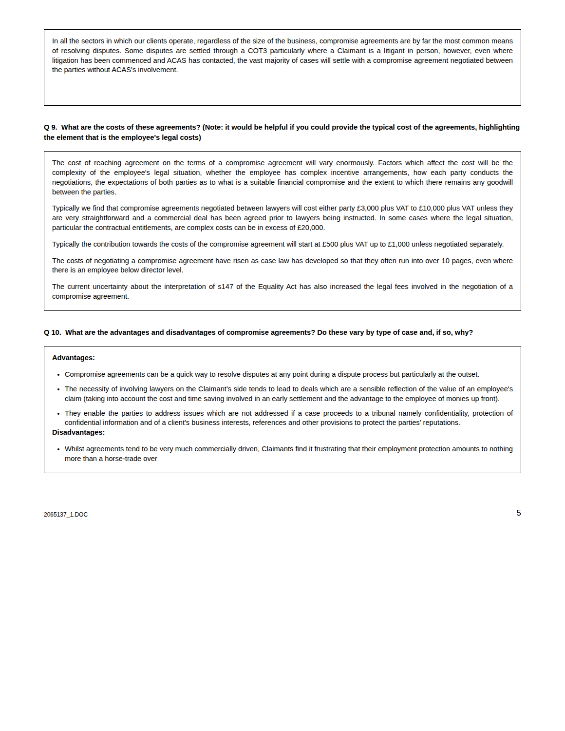In all the sectors in which our clients operate, regardless of the size of the business, compromise agreements are by far the most common means of resolving disputes. Some disputes are settled through a COT3 particularly where a Claimant is a litigant in person, however, even where litigation has been commenced and ACAS has contacted, the vast majority of cases will settle with a compromise agreement negotiated between the parties without ACAS's involvement.
Q 9. What are the costs of these agreements? (Note: it would be helpful if you could provide the typical cost of the agreements, highlighting the element that is the employee's legal costs)
The cost of reaching agreement on the terms of a compromise agreement will vary enormously. Factors which affect the cost will be the complexity of the employee's legal situation, whether the employee has complex incentive arrangements, how each party conducts the negotiations, the expectations of both parties as to what is a suitable financial compromise and the extent to which there remains any goodwill between the parties.
Typically we find that compromise agreements negotiated between lawyers will cost either party £3,000 plus VAT to £10,000 plus VAT unless they are very straightforward and a commercial deal has been agreed prior to lawyers being instructed. In some cases where the legal situation, particular the contractual entitlements, are complex costs can be in excess of £20,000.
Typically the contribution towards the costs of the compromise agreement will start at £500 plus VAT up to £1,000 unless negotiated separately.
The costs of negotiating a compromise agreement have risen as case law has developed so that they often run into over 10 pages, even where there is an employee below director level.
The current uncertainty about the interpretation of s147 of the Equality Act has also increased the legal fees involved in the negotiation of a compromise agreement.
Q 10. What are the advantages and disadvantages of compromise agreements? Do these vary by type of case and, if so, why?
Advantages:
Compromise agreements can be a quick way to resolve disputes at any point during a dispute process but particularly at the outset.
The necessity of involving lawyers on the Claimant's side tends to lead to deals which are a sensible reflection of the value of an employee's claim (taking into account the cost and time saving involved in an early settlement and the advantage to the employee of monies up front).
They enable the parties to address issues which are not addressed if a case proceeds to a tribunal namely confidentiality, protection of confidential information and of a client's business interests, references and other provisions to protect the parties' reputations.
Disadvantages:
Whilst agreements tend to be very much commercially driven, Claimants find it frustrating that their employment protection amounts to nothing more than a horse-trade over
2065137_1.DOC 5